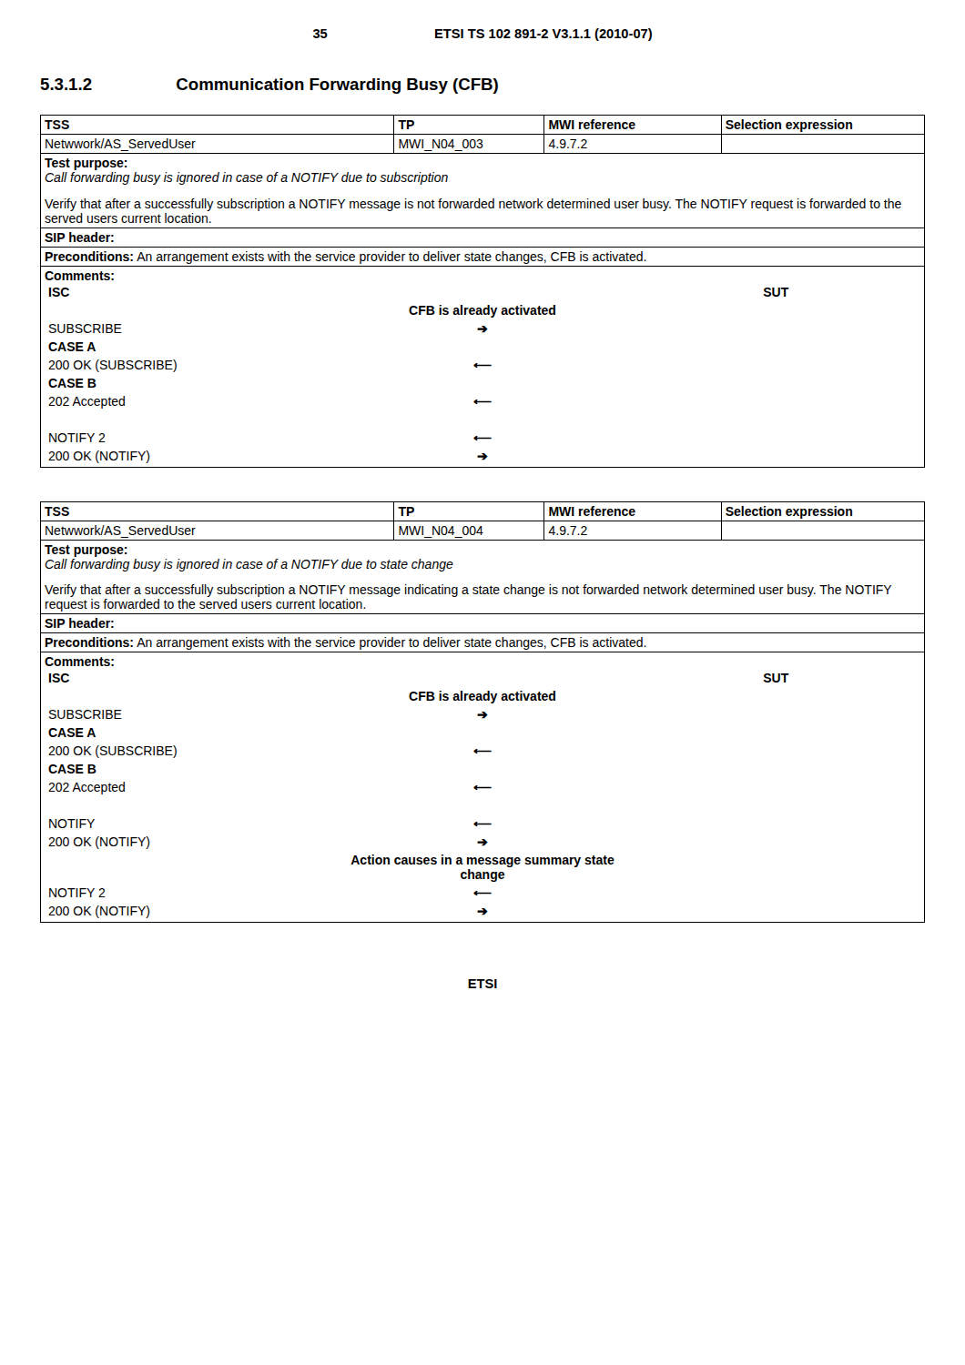35 ETSI TS 102 891-2 V3.1.1 (2010-07)
5.3.1.2 Communication Forwarding Busy (CFB)
| TSS | TP | MWI reference | Selection expression |
| Netwwork/AS_ServedUser | MWI_N04_003 | 4.9.7.2 | |
| Test purpose: Call forwarding busy is ignored in case of a NOTIFY due to subscription Verify that after a successfully subscription a NOTIFY message is not forwarded network determined user busy. The NOTIFY request is forwarded to the served users current location. |
| SIP header: |
| Preconditions: An arrangement exists with the service provider to deliver state changes, CFB is activated. |
| Comments: / ISC / / SUT / / / CFB is already activated / / / SUBSCRIBE / ➔ / / / CASE A / / / / 200 OK (SUBSCRIBE) / ⟵ / / / CASE B / / / / 202 Accepted / ⟵ / / / NOTIFY 2 / ⟵ / / / 200 OK (NOTIFY) / ➔ / / |
| TSS | TP | MWI reference | Selection expression |
| Netwwork/AS_ServedUser | MWI_N04_004 | 4.9.7.2 | |
| Test purpose: Call forwarding busy is ignored in case of a NOTIFY due to state change Verify that after a successfully subscription a NOTIFY message indicating a state change is not forwarded network determined user busy. The NOTIFY request is forwarded to the served users current location. |
| SIP header: |
| Preconditions: An arrangement exists with the service provider to deliver state changes, CFB is activated. |
| Comments: / ISC / / SUT / / / CFB is already activated / / / SUBSCRIBE / ➔ / / / CASE A / / / / 200 OK (SUBSCRIBE) / ⟵ / / / CASE B / / / / 202 Accepted / ⟵ / / / NOTIFY / ⟵ / / / 200 OK (NOTIFY) / ➔ / / / / Action causes in a message summary state change / / / NOTIFY 2 / ⟵ / / / 200 OK (NOTIFY) / ➔ / / |
ETSI